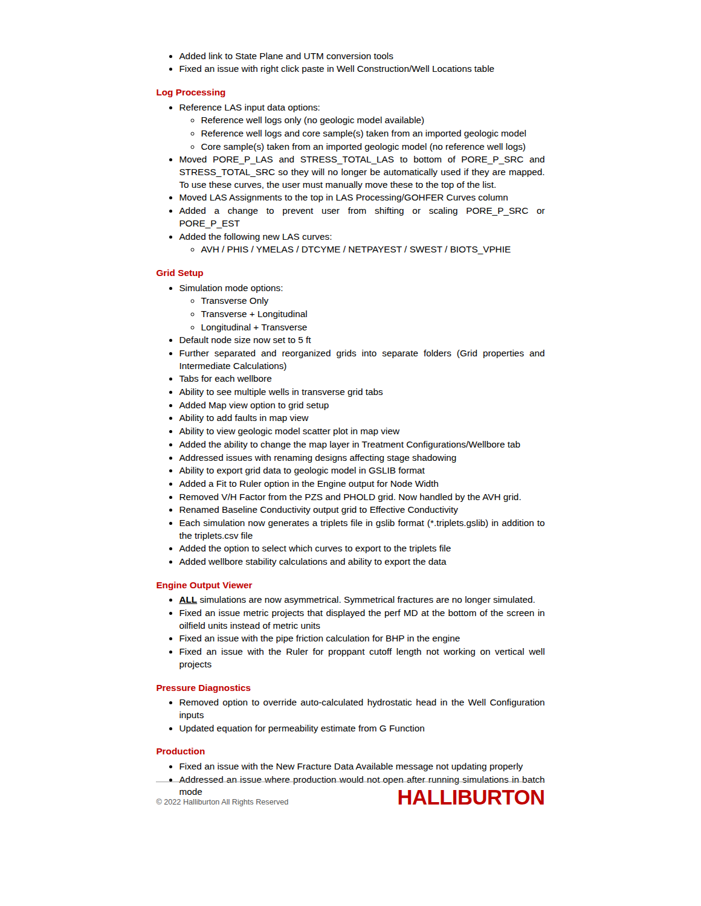Added link to State Plane and UTM conversion tools
Fixed an issue with right click paste in Well Construction/Well Locations table
Log Processing
Reference LAS input data options:
Reference well logs only (no geologic model available)
Reference well logs and core sample(s) taken from an imported geologic model
Core sample(s) taken from an imported geologic model (no reference well logs)
Moved PORE_P_LAS and STRESS_TOTAL_LAS to bottom of PORE_P_SRC and STRESS_TOTAL_SRC so they will no longer be automatically used if they are mapped. To use these curves, the user must manually move these to the top of the list.
Moved LAS Assignments to the top in LAS Processing/GOHFER Curves column
Added a change to prevent user from shifting or scaling PORE_P_SRC or PORE_P_EST
Added the following new LAS curves:
AVH / PHIS / YMELAS / DTCYME / NETPAYEST / SWEST / BIOTS_VPHIE
Grid Setup
Simulation mode options:
Transverse Only
Transverse + Longitudinal
Longitudinal + Transverse
Default node size now set to 5 ft
Further separated and reorganized grids into separate folders (Grid properties and Intermediate Calculations)
Tabs for each wellbore
Ability to see multiple wells in transverse grid tabs
Added Map view option to grid setup
Ability to add faults in map view
Ability to view geologic model scatter plot in map view
Added the ability to change the map layer in Treatment Configurations/Wellbore tab
Addressed issues with renaming designs affecting stage shadowing
Ability to export grid data to geologic model in GSLIB format
Added a Fit to Ruler option in the Engine output for Node Width
Removed V/H Factor from the PZS and PHOLD grid. Now handled by the AVH grid.
Renamed Baseline Conductivity output grid to Effective Conductivity
Each simulation now generates a triplets file in gslib format (*.triplets.gslib) in addition to the triplets.csv file
Added the option to select which curves to export to the triplets file
Added wellbore stability calculations and ability to export the data
Engine Output Viewer
ALL simulations are now asymmetrical. Symmetrical fractures are no longer simulated.
Fixed an issue metric projects that displayed the perf MD at the bottom of the screen in oilfield units instead of metric units
Fixed an issue with the pipe friction calculation for BHP in the engine
Fixed an issue with the Ruler for proppant cutoff length not working on vertical well projects
Pressure Diagnostics
Removed option to override auto-calculated hydrostatic head in the Well Configuration inputs
Updated equation for permeability estimate from G Function
Production
Fixed an issue with the New Fracture Data Available message not updating properly
Addressed an issue where production would not open after running simulations in batch mode
© 2022 Halliburton All Rights Reserved
HALLIBURTON